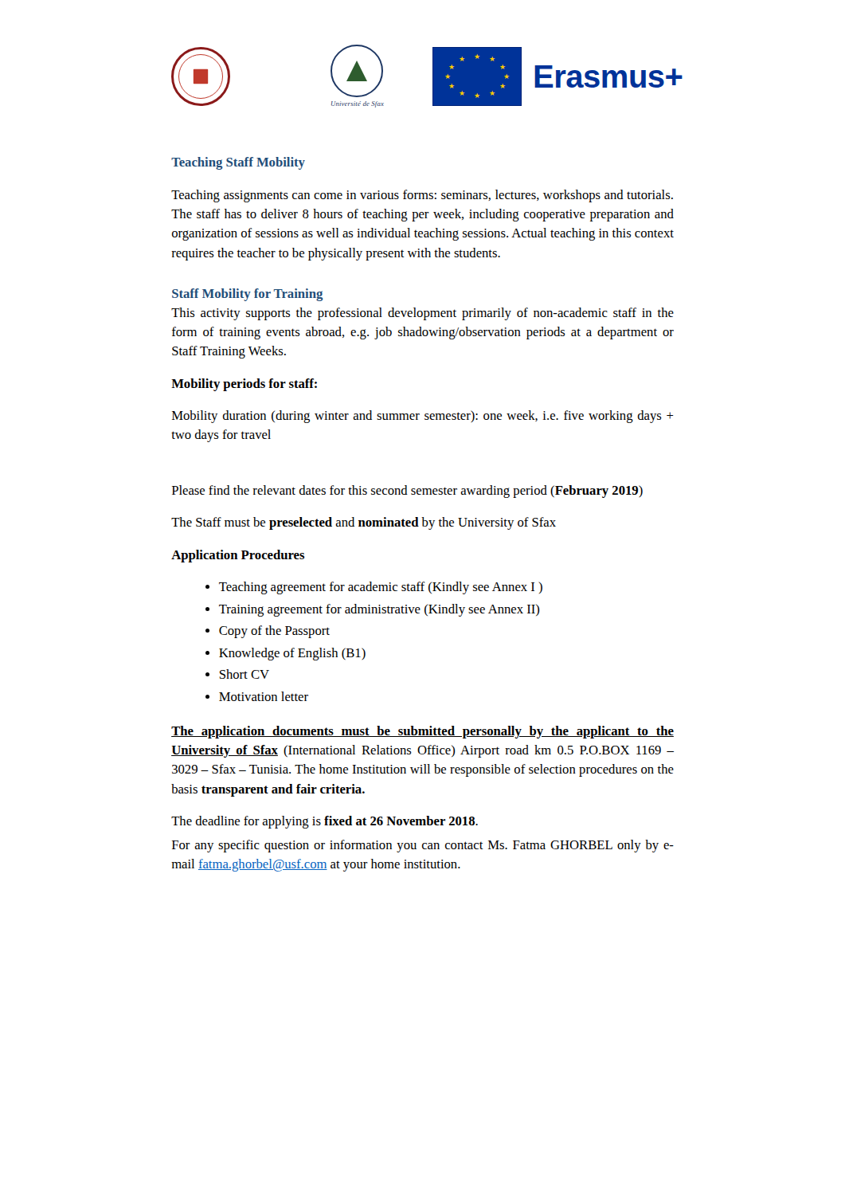Université de Sfax
★ ★ ★ ★ ★ ★ ★ ★ ★ ★ ★ ★
Erasmus+
Teaching Staff Mobility
Teaching assignments can come in various forms: seminars, lectures, workshops and tutorials. The staff has to deliver 8 hours of teaching per week, including cooperative preparation and organization of sessions as well as individual teaching sessions. Actual teaching in this context requires the teacher to be physically present with the students.
Staff Mobility for Training
This activity supports the professional development primarily of non-academic staff in the form of training events abroad, e.g. job shadowing/observation periods at a department or Staff Training Weeks.
Mobility periods for staff:
Mobility duration (during winter and summer semester): one week, i.e. five working days + two days for travel
Please find the relevant dates for this second semester awarding period (February 2019)
The Staff must be preselected and nominated by the University of Sfax
Application Procedures
Teaching agreement for academic staff (Kindly see Annex I )
Training agreement for administrative (Kindly see Annex II)
Copy of the Passport
Knowledge of English (B1)
Short CV
Motivation letter
The application documents must be submitted personally by the applicant to the University of Sfax (International Relations Office) Airport road km 0.5 P.O.BOX 1169 – 3029 – Sfax – Tunisia. The home Institution will be responsible of selection procedures on the basis transparent and fair criteria.
The deadline for applying is fixed at 26 November 2018.
For any specific question or information you can contact Ms. Fatma GHORBEL only by e-mail fatma.ghorbel@usf.com at your home institution.